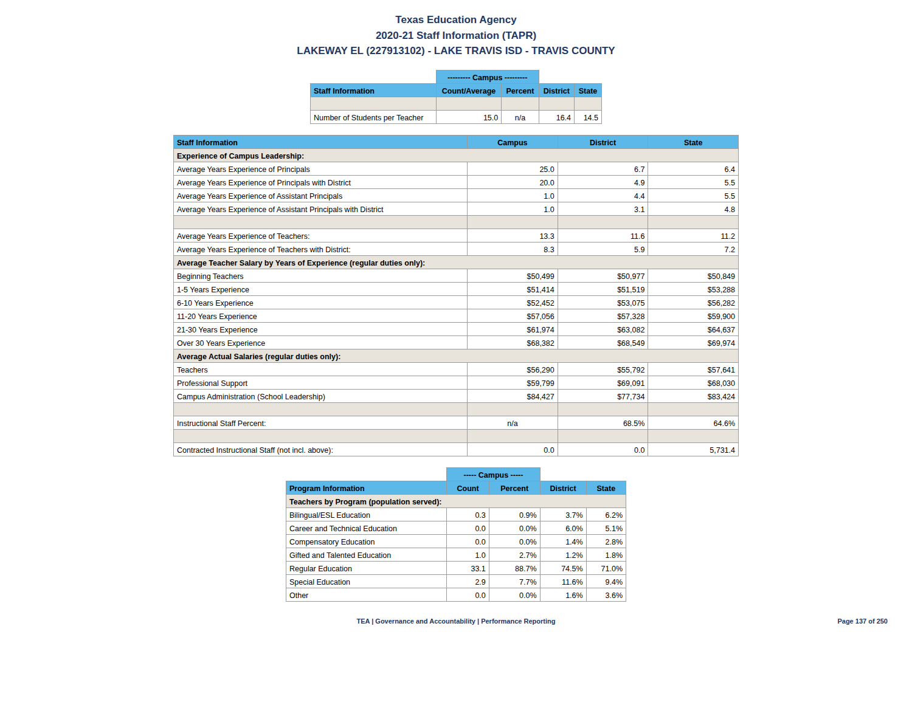Texas Education Agency
2020-21 Staff Information (TAPR)
LAKEWAY EL (227913102) - LAKE TRAVIS ISD - TRAVIS COUNTY
| | --------- Campus --------- | | |
| Staff Information | Count/Average | Percent | District | State |
| Number of Students per Teacher | 15.0 | n/a | 16.4 | 14.5 |
| Staff Information | Campus | District | State |
| Experience of Campus Leadership: |
| Average Years Experience of Principals | 25.0 | 6.7 | 6.4 |
| Average Years Experience of Principals with District | 20.0 | 4.9 | 5.5 |
| Average Years Experience of Assistant Principals | 1.0 | 4.4 | 5.5 |
| Average Years Experience of Assistant Principals with District | 1.0 | 3.1 | 4.8 |
| Average Years Experience of Teachers: | 13.3 | 11.6 | 11.2 |
| Average Years Experience of Teachers with District: | 8.3 | 5.9 | 7.2 |
| Average Teacher Salary by Years of Experience (regular duties only): |
| Beginning Teachers | $50,499 | $50,977 | $50,849 |
| 1-5 Years Experience | $51,414 | $51,519 | $53,288 |
| 6-10 Years Experience | $52,452 | $53,075 | $56,282 |
| 11-20 Years Experience | $57,056 | $57,328 | $59,900 |
| 21-30 Years Experience | $61,974 | $63,082 | $64,637 |
| Over 30 Years Experience | $68,382 | $68,549 | $69,974 |
| Average Actual Salaries (regular duties only): |
| Teachers | $56,290 | $55,792 | $57,641 |
| Professional Support | $59,799 | $69,091 | $68,030 |
| Campus Administration (School Leadership) | $84,427 | $77,734 | $83,424 |
| Instructional Staff Percent: | n/a | 68.5% | 64.6% |
| Contracted Instructional Staff (not incl. above): | 0.0 | 0.0 | 5,731.4 |
| | ----- Campus ----- | | |
| Program Information | Count | Percent | District | State |
| Teachers by Program (population served): |
| Bilingual/ESL Education | 0.3 | 0.9% | 3.7% | 6.2% |
| Career and Technical Education | 0.0 | 0.0% | 6.0% | 5.1% |
| Compensatory Education | 0.0 | 0.0% | 1.4% | 2.8% |
| Gifted and Talented Education | 1.0 | 2.7% | 1.2% | 1.8% |
| Regular Education | 33.1 | 88.7% | 74.5% | 71.0% |
| Special Education | 2.9 | 7.7% | 11.6% | 9.4% |
| Other | 0.0 | 0.0% | 1.6% | 3.6% |
TEA | Governance and Accountability | Performance Reporting Page 137 of 250